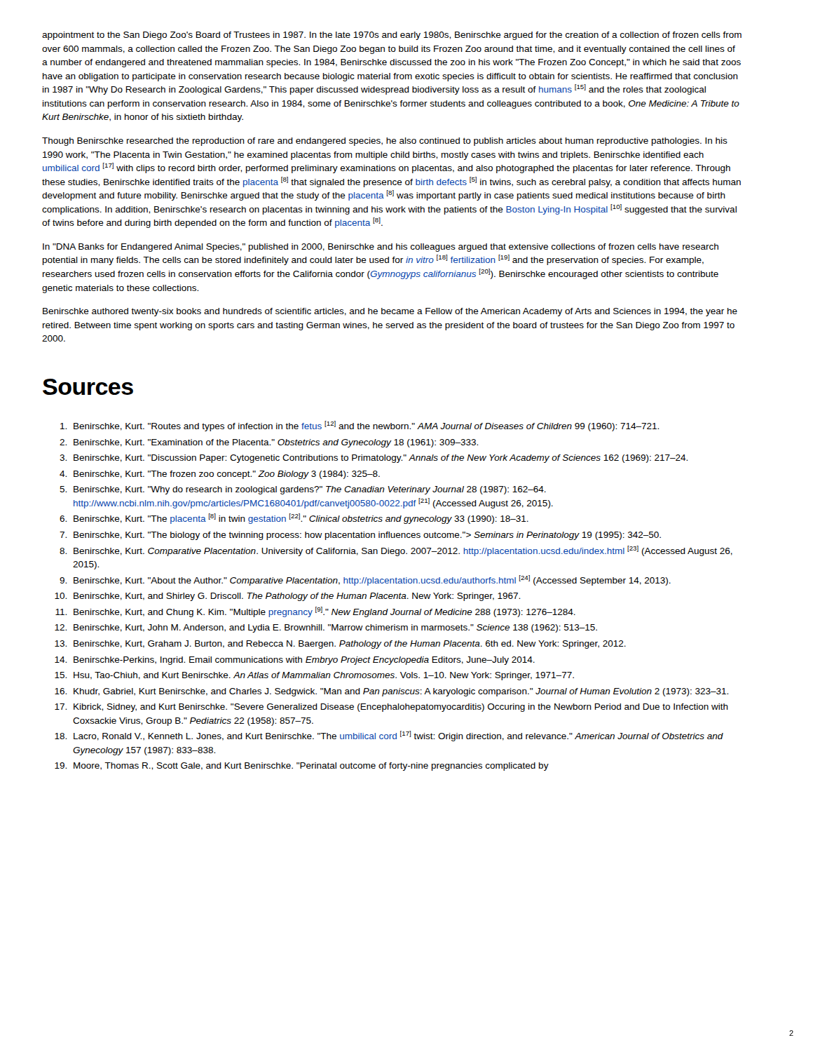appointment to the San Diego Zoo's Board of Trustees in 1987. In the late 1970s and early 1980s, Benirschke argued for the creation of a collection of frozen cells from over 600 mammals, a collection called the Frozen Zoo. The San Diego Zoo began to build its Frozen Zoo around that time, and it eventually contained the cell lines of a number of endangered and threatened mammalian species. In 1984, Benirschke discussed the zoo in his work "The Frozen Zoo Concept," in which he said that zoos have an obligation to participate in conservation research because biologic material from exotic species is difficult to obtain for scientists. He reaffirmed that conclusion in 1987 in "Why Do Research in Zoological Gardens," This paper discussed widespread biodiversity loss as a result of humans [15] and the roles that zoological institutions can perform in conservation research. Also in 1984, some of Benirschke's former students and colleagues contributed to a book, One Medicine: A Tribute to Kurt Benirschke, in honor of his sixtieth birthday.
Though Benirschke researched the reproduction of rare and endangered species, he also continued to publish articles about human reproductive pathologies. In his 1990 work, "The Placenta in Twin Gestation," he examined placentas from multiple child births, mostly cases with twins and triplets. Benirschke identified each umbilical cord [17] with clips to record birth order, performed preliminary examinations on placentas, and also photographed the placentas for later reference. Through these studies, Benirschke identified traits of the placenta [8] that signaled the presence of birth defects [5] in twins, such as cerebral palsy, a condition that affects human development and future mobility. Benirschke argued that the study of the placenta [8] was important partly in case patients sued medical institutions because of birth complications. In addition, Benirschke's research on placentas in twinning and his work with the patients of the Boston Lying-In Hospital [10] suggested that the survival of twins before and during birth depended on the form and function of placenta [8].
In "DNA Banks for Endangered Animal Species," published in 2000, Benirschke and his colleagues argued that extensive collections of frozen cells have research potential in many fields. The cells can be stored indefinitely and could later be used for in vitro [18] fertilization [19] and the preservation of species. For example, researchers used frozen cells in conservation efforts for the California condor (Gymnogyps californianus [20]). Benirschke encouraged other scientists to contribute genetic materials to these collections.
Benirschke authored twenty-six books and hundreds of scientific articles, and he became a Fellow of the American Academy of Arts and Sciences in 1994, the year he retired. Between time spent working on sports cars and tasting German wines, he served as the president of the board of trustees for the San Diego Zoo from 1997 to 2000.
Sources
Benirschke, Kurt. "Routes and types of infection in the fetus [12] and the newborn." AMA Journal of Diseases of Children 99 (1960): 714–721.
Benirschke, Kurt. "Examination of the Placenta." Obstetrics and Gynecology 18 (1961): 309–333.
Benirschke, Kurt. "Discussion Paper: Cytogenetic Contributions to Primatology." Annals of the New York Academy of Sciences 162 (1969): 217–24.
Benirschke, Kurt. "The frozen zoo concept." Zoo Biology 3 (1984): 325–8.
Benirschke, Kurt. "Why do research in zoological gardens?" The Canadian Veterinary Journal 28 (1987): 162–64. http://www.ncbi.nlm.nih.gov/pmc/articles/PMC1680401/pdf/canvetj00580-0022.pdf [21] (Accessed August 26, 2015).
Benirschke, Kurt. "The placenta [8] in twin gestation [22]." Clinical obstetrics and gynecology 33 (1990): 18–31.
Benirschke, Kurt. "The biology of the twinning process: how placentation influences outcome."> Seminars in Perinatology 19 (1995): 342–50.
Benirschke, Kurt. Comparative Placentation. University of California, San Diego. 2007–2012. http://placentation.ucsd.edu/index.html [23] (Accessed August 26, 2015).
Benirschke, Kurt. "About the Author." Comparative Placentation, http://placentation.ucsd.edu/authorfs.html [24] (Accessed September 14, 2013).
Benirschke, Kurt, and Shirley G. Driscoll. The Pathology of the Human Placenta. New York: Springer, 1967.
Benirschke, Kurt, and Chung K. Kim. "Multiple pregnancy [9]." New England Journal of Medicine 288 (1973): 1276–1284.
Benirschke, Kurt, John M. Anderson, and Lydia E. Brownhill. "Marrow chimerism in marmosets." Science 138 (1962): 513–15.
Benirschke, Kurt, Graham J. Burton, and Rebecca N. Baergen. Pathology of the Human Placenta. 6th ed. New York: Springer, 2012.
Benirschke-Perkins, Ingrid. Email communications with Embryo Project Encyclopedia Editors, June–July 2014.
Hsu, Tao-Chiuh, and Kurt Benirschke. An Atlas of Mammalian Chromosomes. Vols. 1–10. New York: Springer, 1971–77.
Khudr, Gabriel, Kurt Benirschke, and Charles J. Sedgwick. "Man and Pan paniscus: A karyologic comparison." Journal of Human Evolution 2 (1973): 323–31.
Kibrick, Sidney, and Kurt Benirschke. "Severe Generalized Disease (Encephalohepatomyocarditis) Occuring in the Newborn Period and Due to Infection with Coxsackie Virus, Group B." Pediatrics 22 (1958): 857–75.
Lacro, Ronald V., Kenneth L. Jones, and Kurt Benirschke. "The umbilical cord [17] twist: Origin direction, and relevance." American Journal of Obstetrics and Gynecology 157 (1987): 833–838.
Moore, Thomas R., Scott Gale, and Kurt Benirschke. "Perinatal outcome of forty-nine pregnancies complicated by
2